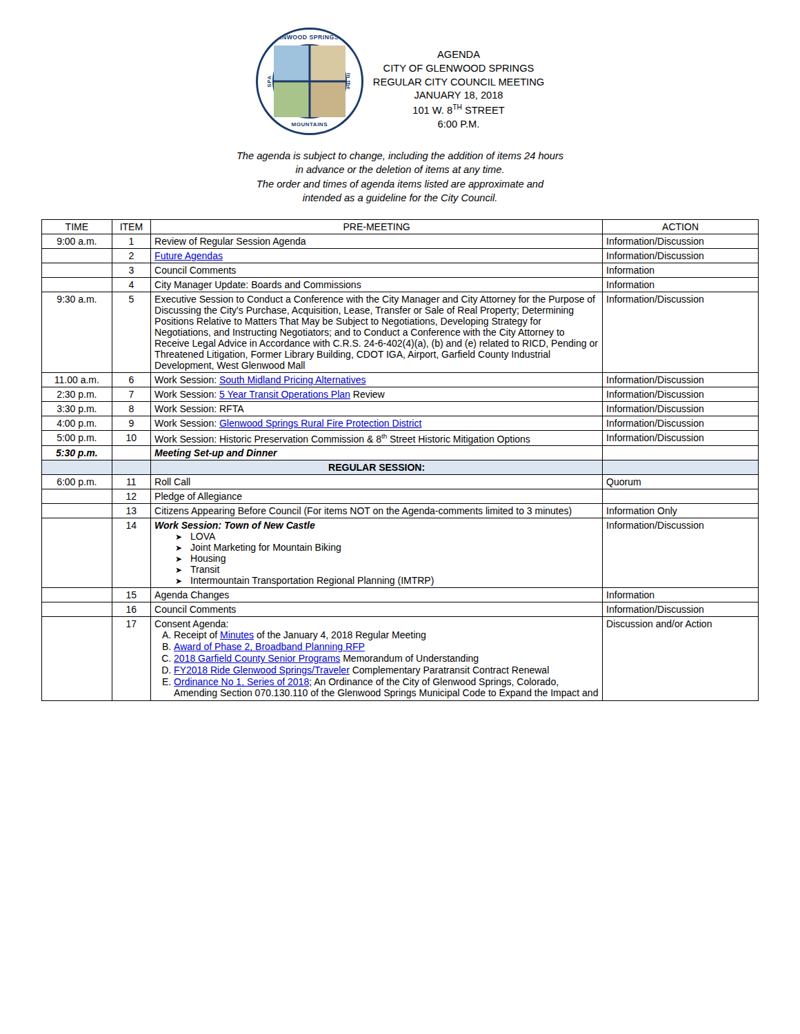CITY OF GLENWOOD SPRINGS COLORADO
SPA
in the
MOUNTAINS
1885
AGENDA
CITY OF GLENWOOD SPRINGS
REGULAR CITY COUNCIL MEETING
JANUARY 18, 2018
101 W. 8TH STREET
6:00 P.M.
The agenda is subject to change, including the addition of items 24 hours
in advance or the deletion of items at any time.
The order and times of agenda items listed are approximate and
intended as a guideline for the City Council.
| TIME | ITEM | PRE-MEETING | ACTION |
| --- | --- | --- | --- |
| 9:00 a.m. | 1 | Review of Regular Session Agenda | Information/Discussion |
| | 2 | Future Agendas | Information/Discussion |
| | 3 | Council Comments | Information |
| | 4 | City Manager Update: Boards and Commissions | Information |
| 9:30 a.m. | 5 | Executive Session to Conduct a Conference with the City Manager and City Attorney for the Purpose of Discussing the City's Purchase, Acquisition, Lease, Transfer or Sale of Real Property; Determining Positions Relative to Matters That May be Subject to Negotiations, Developing Strategy for Negotiations, and Instructing Negotiators; and to Conduct a Conference with the City Attorney to Receive Legal Advice in Accordance with C.R.S. 24-6-402(4)(a), (b) and (e) related to RICD, Pending or Threatened Litigation, Former Library Building, CDOT IGA, Airport, Garfield County Industrial Development, West Glenwood Mall | Information/Discussion |
| 11.00 a.m. | 6 | Work Session: South Midland Pricing Alternatives | Information/Discussion |
| 2:30 p.m. | 7 | Work Session: 5 Year Transit Operations Plan Review | Information/Discussion |
| 3:30 p.m. | 8 | Work Session: RFTA | Information/Discussion |
| 4:00 p.m. | 9 | Work Session: Glenwood Springs Rural Fire Protection District | Information/Discussion |
| 5:00 p.m. | 10 | Work Session: Historic Preservation Commission & 8 th Street Historic Mitigation Options | Information/Discussion |
| 5:30 p.m. | | Meeting Set-up and Dinner | |
| | | REGULAR SESSION: | |
| 6:00 p.m. | 11 | Roll Call | Quorum |
| | 12 | Pledge of Allegiance | |
| | 13 | Citizens Appearing Before Council (For items NOT on the Agenda-comments limited to 3 minutes) | Information Only |
| | 14 | Work Session: Town of New Castle LOVA Joint Marketing for Mountain Biking Housing Transit Intermountain Transportation Regional Planning (IMTRP) | Information/Discussion |
| | 15 | Agenda Changes | Information |
| | 16 | Council Comments | Information/Discussion |
| | 17 | Consent Agenda: Receipt of Minutes of the January 4, 2018 Regular Meeting Award of Phase 2, Broadband Planning RFP 2018 Garfield County Senior Programs Memorandum of Understanding FY2018 Ride Glenwood Springs/Traveler Complementary Paratransit Contract Renewal Ordinance No 1, Series of 2018 ; An Ordinance of the City of Glenwood Springs, Colorado, Amending Section 070.130.110 of the Glenwood Springs Municipal Code to Expand the Impact and | Discussion and/or Action |